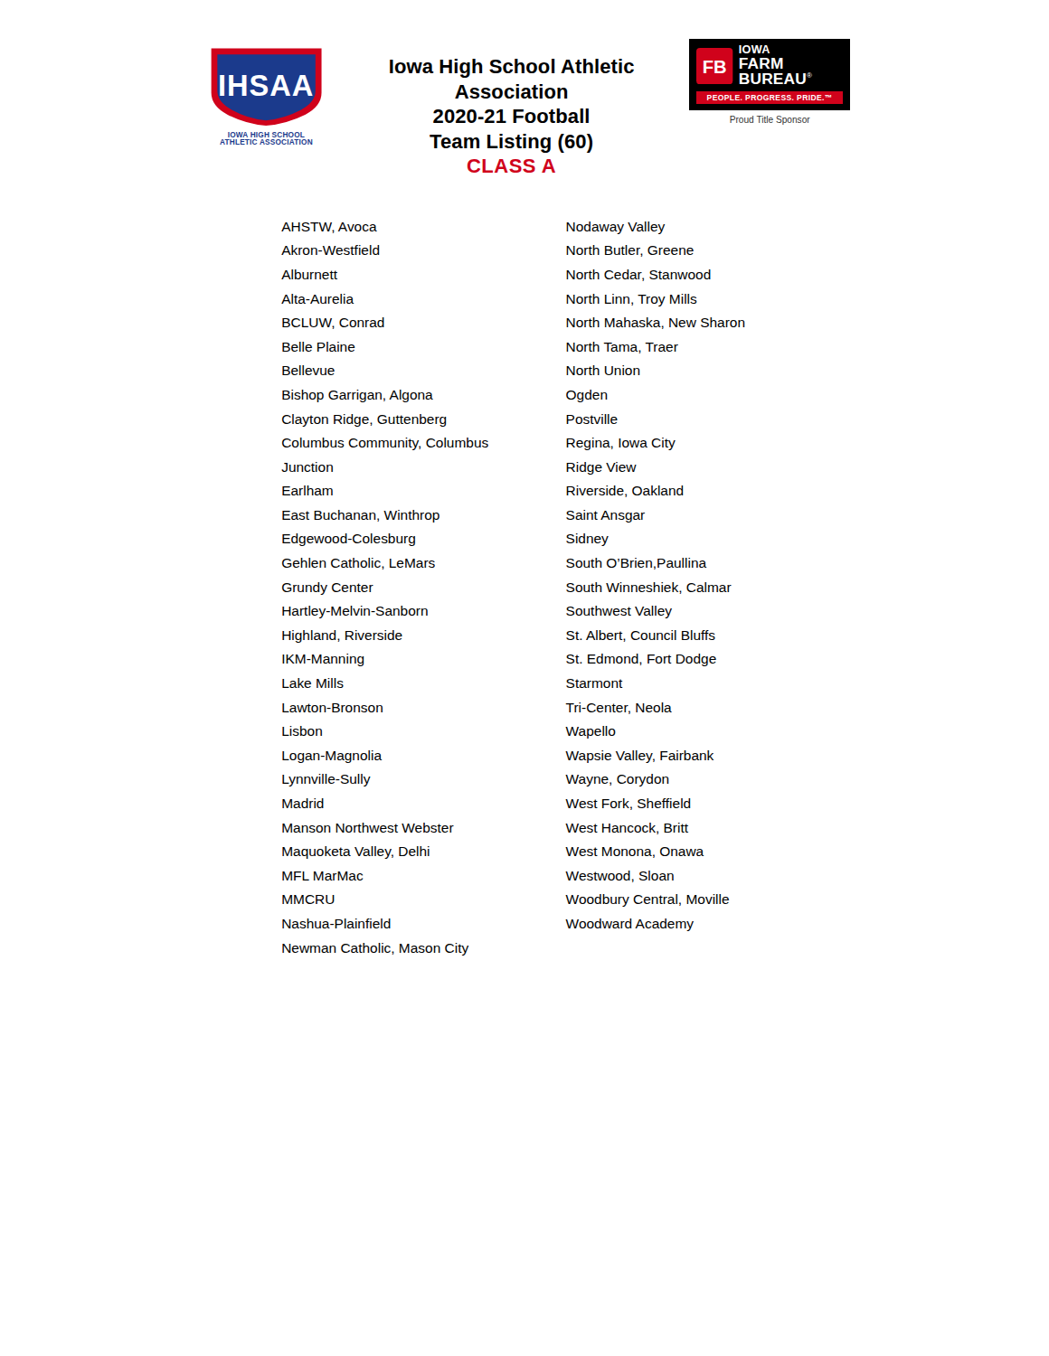IHSAA
IOWA HIGH SCHOOL ATHLETIC ASSOCIATION
Iowa High School Athletic Association
2020-21 Football
Team Listing (60)
CLASS A
FB
IOWA
FARM BUREAU®
PEOPLE. PROGRESS. PRIDE.™
Proud Title Sponsor
AHSTW, Avoca
Akron-Westfield
Alburnett
Alta-Aurelia
BCLUW, Conrad
Belle Plaine
Bellevue
Bishop Garrigan, Algona
Clayton Ridge, Guttenberg
Columbus Community, Columbus Junction
Earlham
East Buchanan, Winthrop
Edgewood-Colesburg
Gehlen Catholic, LeMars
Grundy Center
Hartley-Melvin-Sanborn
Highland, Riverside
IKM-Manning
Lake Mills
Lawton-Bronson
Lisbon
Logan-Magnolia
Lynnville-Sully
Madrid
Manson Northwest Webster
Maquoketa Valley, Delhi
MFL MarMac
MMCRU
Nashua-Plainfield
Newman Catholic, Mason City
Nodaway Valley
North Butler, Greene
North Cedar, Stanwood
North Linn, Troy Mills
North Mahaska, New Sharon
North Tama, Traer
North Union
Ogden
Postville
Regina, Iowa City
Ridge View
Riverside, Oakland
Saint Ansgar
Sidney
South O’Brien,Paullina
South Winneshiek, Calmar
Southwest Valley
St. Albert, Council Bluffs
St. Edmond, Fort Dodge
Starmont
Tri-Center, Neola
Wapello
Wapsie Valley, Fairbank
Wayne, Corydon
West Fork, Sheffield
West Hancock, Britt
West Monona, Onawa
Westwood, Sloan
Woodbury Central, Moville
Woodward Academy